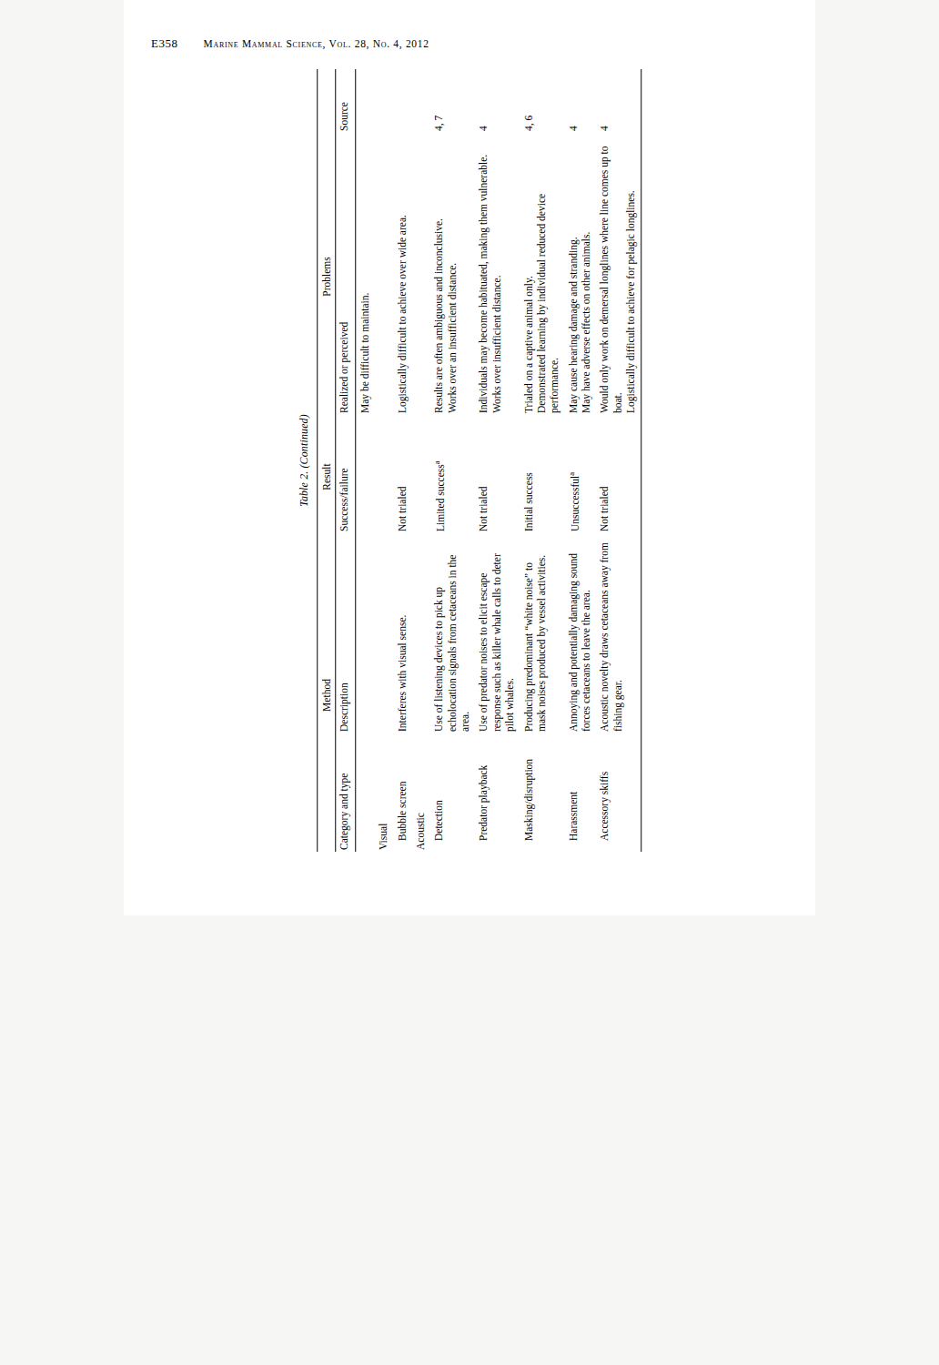E358 Marine Mammal Science, Vol. 28, No. 4, 2012
Table 2. (Continued)
| Method | Result | Problems | |
| --- | --- | --- | --- |
| Category and type | Description | Success/failure | Realized or perceived | Source |
| | | | May be difficult to maintain. | |
| Visual | | | | |
| Bubble screen | Interferes with visual sense. | Not trialed | Logistically difficult to achieve over wide area. | |
| Acoustic | | | | |
| Detection | Use of listening devices to pick up echolocation signals from cetaceans in the area. | Limited success a | Results are often ambiguous and inconclusive. Works over an insufficient distance. | 4, 7 |
| Predator playback | Use of predator noises to elicit escape response such as killer whale calls to deter pilot whales. | Not trialed | Individuals may become habituated, making them vulnerable. Works over insufficient distance. | 4 |
| Masking/disruption | Producing predominant “white noise” to mask noises produced by vessel activities. | Initial success | Trialed on a captive animal only. Demonstrated learning by individual reduced device performance. | 4, 6 |
| Harassment | Annoying and potentially damaging sound forces cetaceans to leave the area. | Unsuccessful a | May cause hearing damage and stranding. May have adverse effects on other animals. | 4 |
| Accessory skiffs | Acoustic novelty draws cetaceans away from fishing gear. | Not trialed | Would only work on demersal longlines where line comes up to boat. Logistically difficult to achieve for pelagic longlines. | 4 |